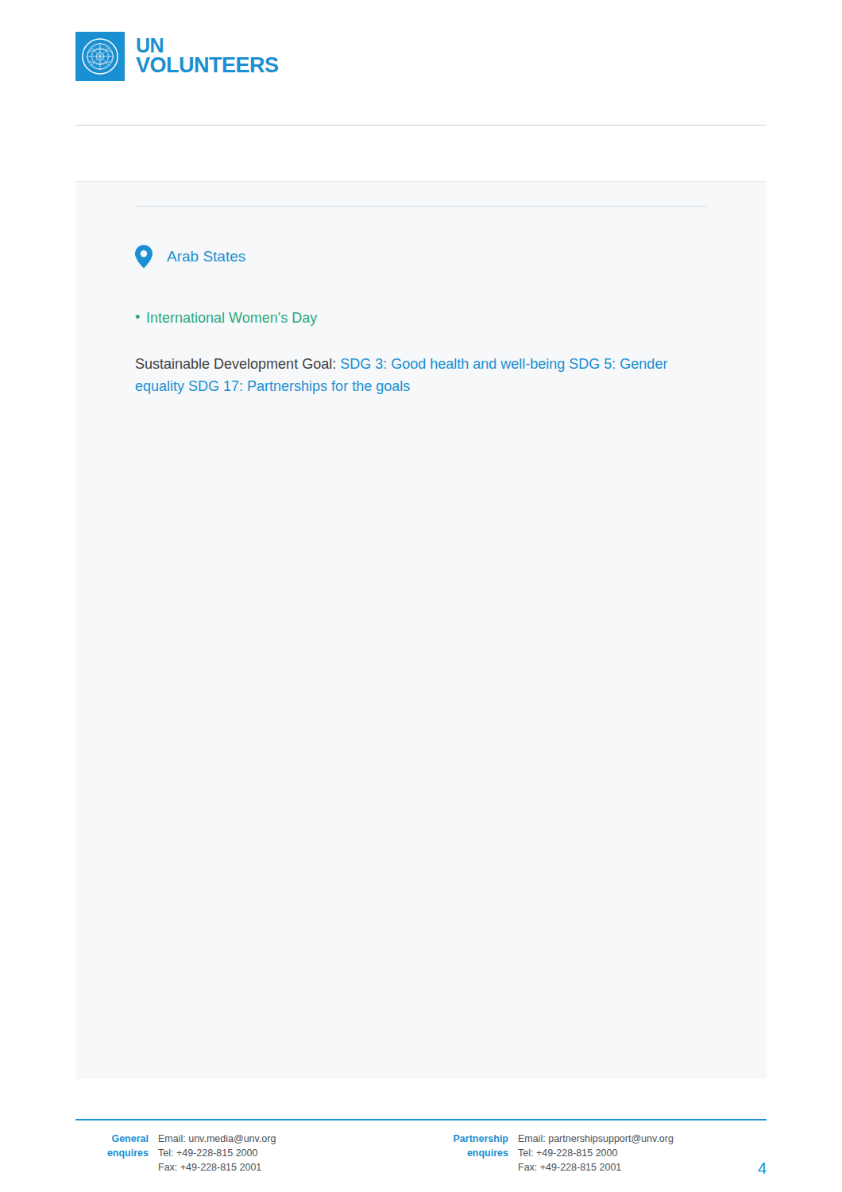UN VOLUNTEERS
Arab States
International Women's Day
Sustainable Development Goal: SDG 3: Good health and well-being SDG 5: Gender equality SDG 17: Partnerships for the goals
General
enquires
Email: unv.media@unv.org
Tel: +49-228-815 2000
Fax: +49-228-815 2001
Partnership
enquires
Email: partnershipsupport@unv.org
Tel: +49-228-815 2000
Fax: +49-228-815 2001
4